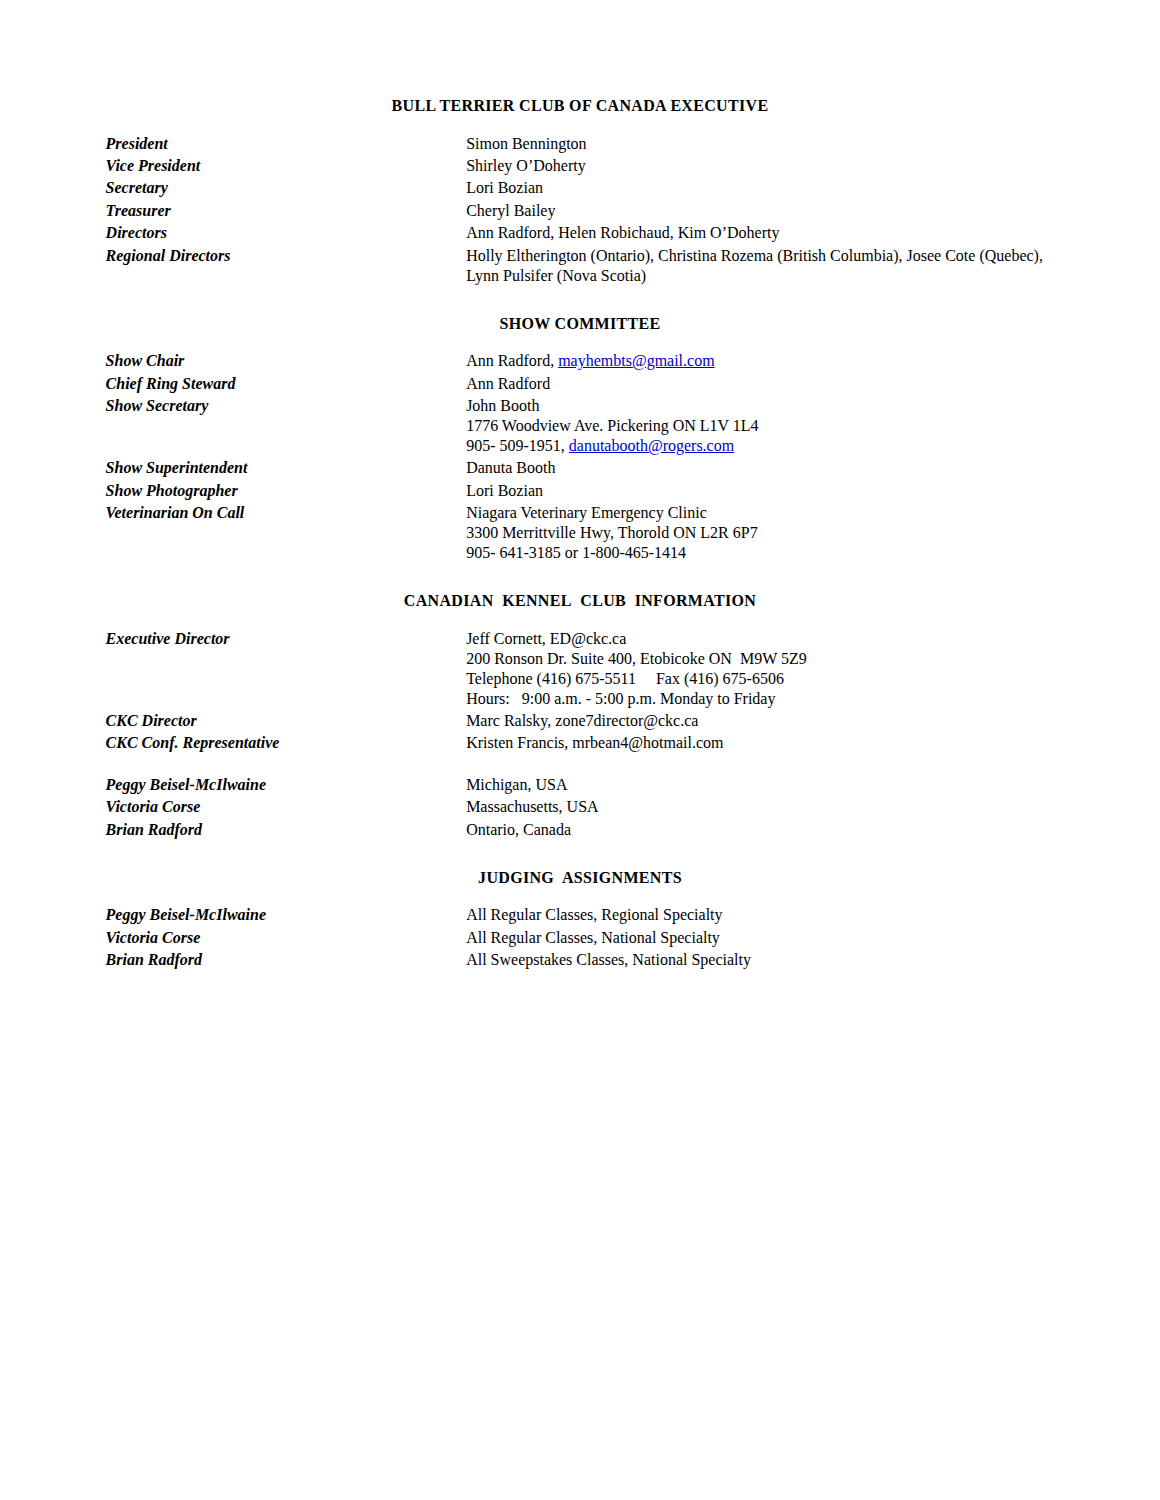BULL TERRIER CLUB OF CANADA EXECUTIVE
| President | Simon Bennington |
| Vice President | Shirley O’Doherty |
| Secretary | Lori Bozian |
| Treasurer | Cheryl Bailey |
| Directors | Ann Radford, Helen Robichaud, Kim O’Doherty |
| Regional Directors | Holly Eltherington (Ontario), Christina Rozema (British Columbia), Josee Cote (Quebec), Lynn Pulsifer (Nova Scotia) |
SHOW COMMITTEE
| Show Chair | Ann Radford, mayhembts@gmail.com |
| Chief Ring Steward | Ann Radford |
| Show Secretary | John Booth 1776 Woodview Ave. Pickering ON L1V 1L4 905- 509-1951, danutabooth@rogers.com |
| Show Superintendent | Danuta Booth |
| Show Photographer | Lori Bozian |
| Veterinarian On Call | Niagara Veterinary Emergency Clinic 3300 Merrittville Hwy, Thorold ON L2R 6P7 905- 641-3185 or 1-800-465-1414 |
CANADIAN KENNEL CLUB INFORMATION
| Executive Director | Jeff Cornett, ED@ckc.ca 200 Ronson Dr. Suite 400, Etobicoke ON M9W 5Z9 Telephone (416) 675-5511 Fax (416) 675-6506 Hours: 9:00 a.m. - 5:00 p.m. Monday to Friday |
| CKC Director | Marc Ralsky, zone7director@ckc.ca |
| CKC Conf. Representative | Kristen Francis, mrbean4@hotmail.com |
| Peggy Beisel-McIlwaine | Michigan, USA |
| Victoria Corse | Massachusetts, USA |
| Brian Radford | Ontario, Canada |
JUDGING ASSIGNMENTS
| Peggy Beisel-McIlwaine | All Regular Classes, Regional Specialty |
| Victoria Corse | All Regular Classes, National Specialty |
| Brian Radford | All Sweepstakes Classes, National Specialty |